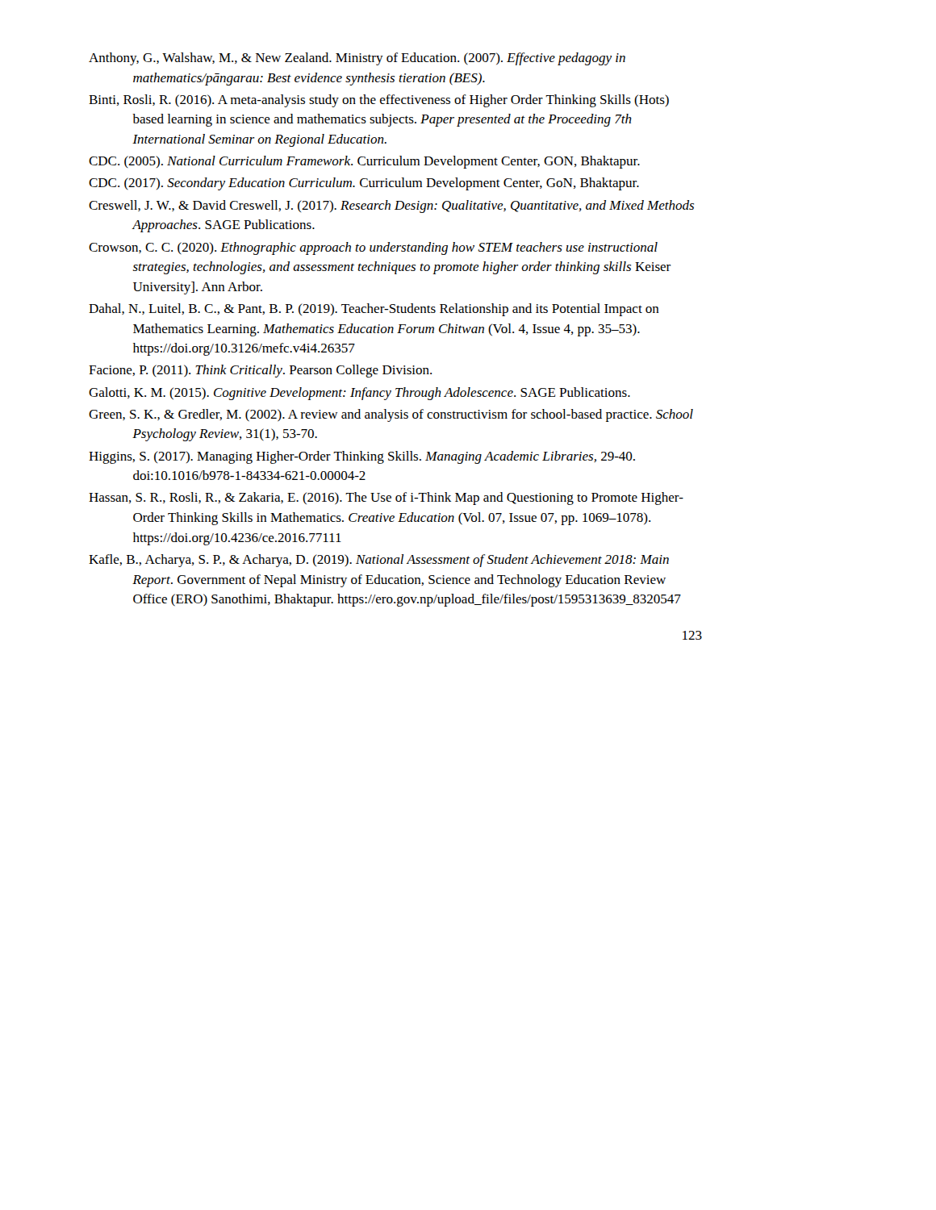Anthony, G., Walshaw, M., & New Zealand. Ministry of Education. (2007). Effective pedagogy in mathematics/pāngarau: Best evidence synthesis tieration (BES).
Binti, Rosli, R. (2016). A meta-analysis study on the effectiveness of Higher Order Thinking Skills (Hots) based learning in science and mathematics subjects. Paper presented at the Proceeding 7th International Seminar on Regional Education.
CDC. (2005). National Curriculum Framework. Curriculum Development Center, GON, Bhaktapur.
CDC. (2017). Secondary Education Curriculum. Curriculum Development Center, GoN, Bhaktapur.
Creswell, J. W., & David Creswell, J. (2017). Research Design: Qualitative, Quantitative, and Mixed Methods Approaches. SAGE Publications.
Crowson, C. C. (2020). Ethnographic approach to understanding how STEM teachers use instructional strategies, technologies, and assessment techniques to promote higher order thinking skills Keiser University]. Ann Arbor.
Dahal, N., Luitel, B. C., & Pant, B. P. (2019). Teacher-Students Relationship and its Potential Impact on Mathematics Learning. Mathematics Education Forum Chitwan (Vol. 4, Issue 4, pp. 35–53). https://doi.org/10.3126/mefc.v4i4.26357
Facione, P. (2011). Think Critically. Pearson College Division.
Galotti, K. M. (2015). Cognitive Development: Infancy Through Adolescence. SAGE Publications.
Green, S. K., & Gredler, M. (2002). A review and analysis of constructivism for school-based practice. School Psychology Review, 31(1), 53-70.
Higgins, S. (2017). Managing Higher-Order Thinking Skills. Managing Academic Libraries, 29-40. doi:10.1016/b978-1-84334-621-0.00004-2
Hassan, S. R., Rosli, R., & Zakaria, E. (2016). The Use of i-Think Map and Questioning to Promote Higher-Order Thinking Skills in Mathematics. Creative Education (Vol. 07, Issue 07, pp. 1069–1078). https://doi.org/10.4236/ce.2016.77111
Kafle, B., Acharya, S. P., & Acharya, D. (2019). National Assessment of Student Achievement 2018: Main Report. Government of Nepal Ministry of Education, Science and Technology Education Review Office (ERO) Sanothimi, Bhaktapur. https://ero.gov.np/upload_file/files/post/1595313639_8320547
123